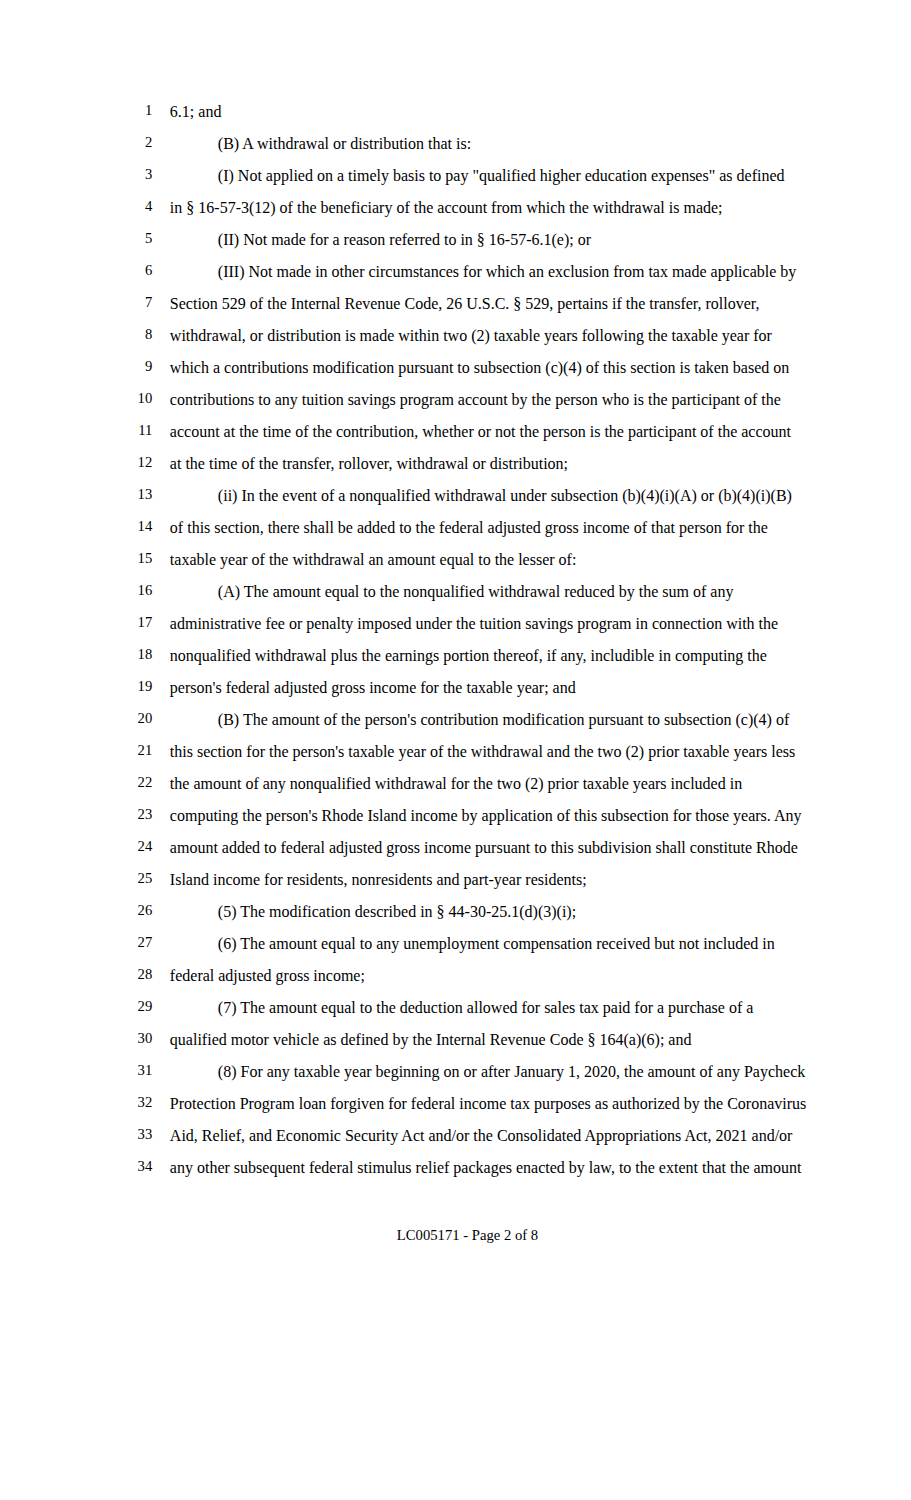16.1; and
2(B) A withdrawal or distribution that is:
3(I) Not applied on a timely basis to pay "qualified higher education expenses" as defined
4 in § 16-57-3(12) of the beneficiary of the account from which the withdrawal is made;
5(II) Not made for a reason referred to in § 16-57-6.1(e); or
6(III) Not made in other circumstances for which an exclusion from tax made applicable by
7 Section 529 of the Internal Revenue Code, 26 U.S.C. § 529, pertains if the transfer, rollover,
8 withdrawal, or distribution is made within two (2) taxable years following the taxable year for
9 which a contributions modification pursuant to subsection (c)(4) of this section is taken based on
10 contributions to any tuition savings program account by the person who is the participant of the
11 account at the time of the contribution, whether or not the person is the participant of the account
12 at the time of the transfer, rollover, withdrawal or distribution;
13(ii) In the event of a nonqualified withdrawal under subsection (b)(4)(i)(A) or (b)(4)(i)(B)
14 of this section, there shall be added to the federal adjusted gross income of that person for the
15 taxable year of the withdrawal an amount equal to the lesser of:
16(A) The amount equal to the nonqualified withdrawal reduced by the sum of any
17 administrative fee or penalty imposed under the tuition savings program in connection with the
18 nonqualified withdrawal plus the earnings portion thereof, if any, includible in computing the
19 person's federal adjusted gross income for the taxable year; and
20(B) The amount of the person's contribution modification pursuant to subsection (c)(4) of
21 this section for the person's taxable year of the withdrawal and the two (2) prior taxable years less
22 the amount of any nonqualified withdrawal for the two (2) prior taxable years included in
23 computing the person's Rhode Island income by application of this subsection for those years. Any
24 amount added to federal adjusted gross income pursuant to this subdivision shall constitute Rhode
25 Island income for residents, nonresidents and part-year residents;
26(5) The modification described in § 44-30-25.1(d)(3)(i);
27(6) The amount equal to any unemployment compensation received but not included in
28 federal adjusted gross income;
29(7) The amount equal to the deduction allowed for sales tax paid for a purchase of a
30 qualified motor vehicle as defined by the Internal Revenue Code § 164(a)(6); and
31(8) For any taxable year beginning on or after January 1, 2020, the amount of any Paycheck
32 Protection Program loan forgiven for federal income tax purposes as authorized by the Coronavirus
33 Aid, Relief, and Economic Security Act and/or the Consolidated Appropriations Act, 2021 and/or
34 any other subsequent federal stimulus relief packages enacted by law, to the extent that the amount
LC005171 - Page 2 of 8